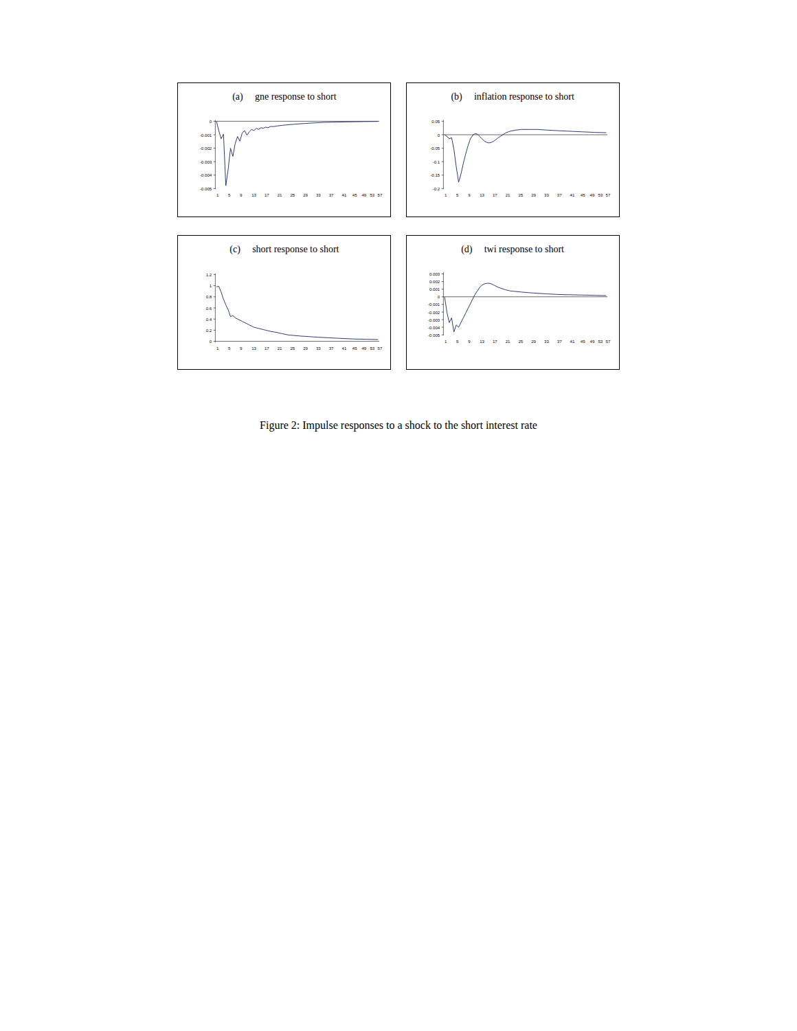(a) gne response to short
0 -0.001 -0.002 -0.003 -0.004 -0.005 1 5 9 13 17 21 25 29 33 37 41 45 49 53 57
(b) inflation response to short
0.05 0 -0.05 -0.1 -0.15 -0.2 1 5 9 13 17 21 25 29 33 37 41 45 49 53 57
(c) short response to short
1.2 1 0.8 0.6 0.4 0.2 0 1 5 9 13 17 21 25 29 33 37 41 45 49 53 57
(d) twi response to short
0.003 0.002 0.001 0 -0.001 -0.002 -0.003 -0.004 -0.005 1 5 9 13 17 21 25 29 33 37 41 45 49 53 57
Figure 2: Impulse responses to a shock to the short interest rate